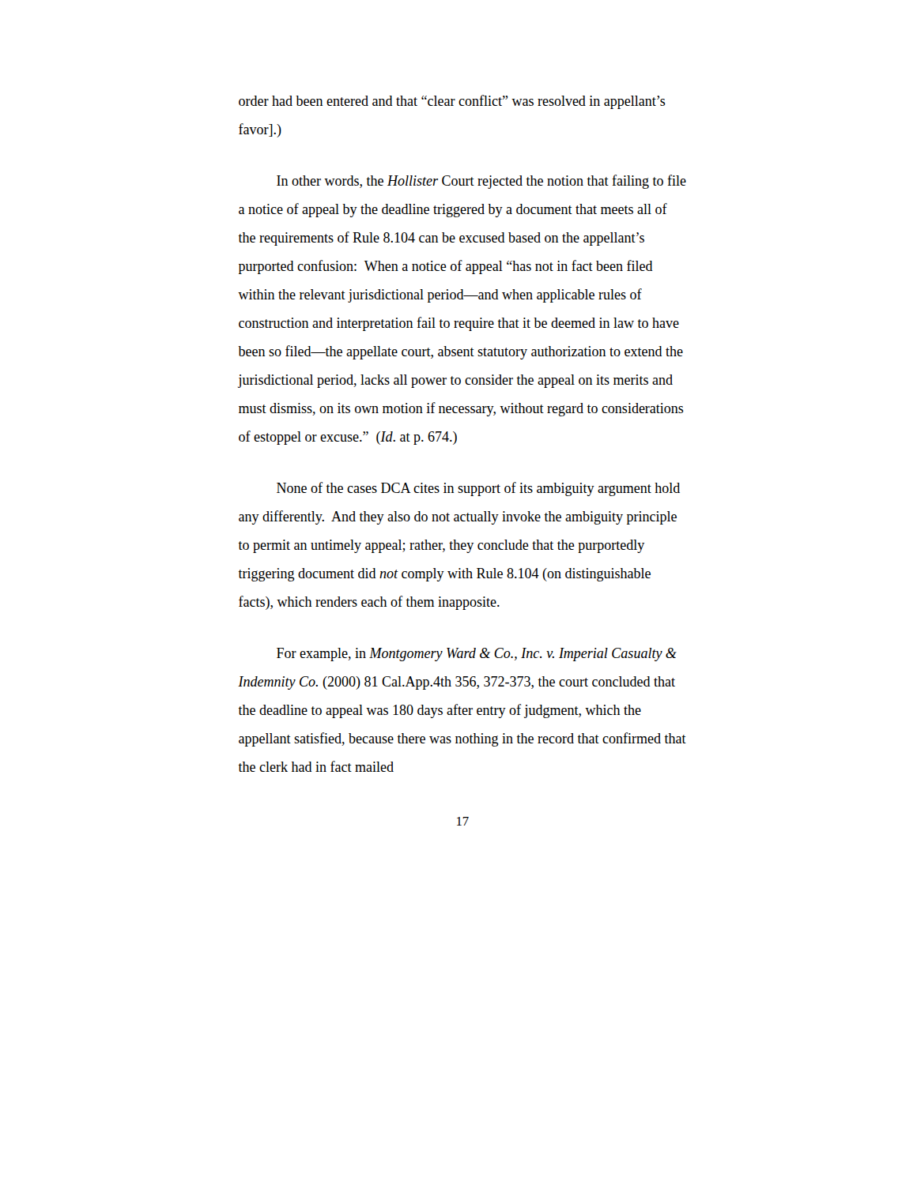order had been entered and that “clear conflict” was resolved in appellant’s favor].)
In other words, the Hollister Court rejected the notion that failing to file a notice of appeal by the deadline triggered by a document that meets all of the requirements of Rule 8.104 can be excused based on the appellant’s purported confusion: When a notice of appeal “has not in fact been filed within the relevant jurisdictional period—and when applicable rules of construction and interpretation fail to require that it be deemed in law to have been so filed—the appellate court, absent statutory authorization to extend the jurisdictional period, lacks all power to consider the appeal on its merits and must dismiss, on its own motion if necessary, without regard to considerations of estoppel or excuse.” (Id. at p. 674.)
None of the cases DCA cites in support of its ambiguity argument hold any differently. And they also do not actually invoke the ambiguity principle to permit an untimely appeal; rather, they conclude that the purportedly triggering document did not comply with Rule 8.104 (on distinguishable facts), which renders each of them inapposite.
For example, in Montgomery Ward & Co., Inc. v. Imperial Casualty & Indemnity Co. (2000) 81 Cal.App.4th 356, 372-373, the court concluded that the deadline to appeal was 180 days after entry of judgment, which the appellant satisfied, because there was nothing in the record that confirmed that the clerk had in fact mailed
17